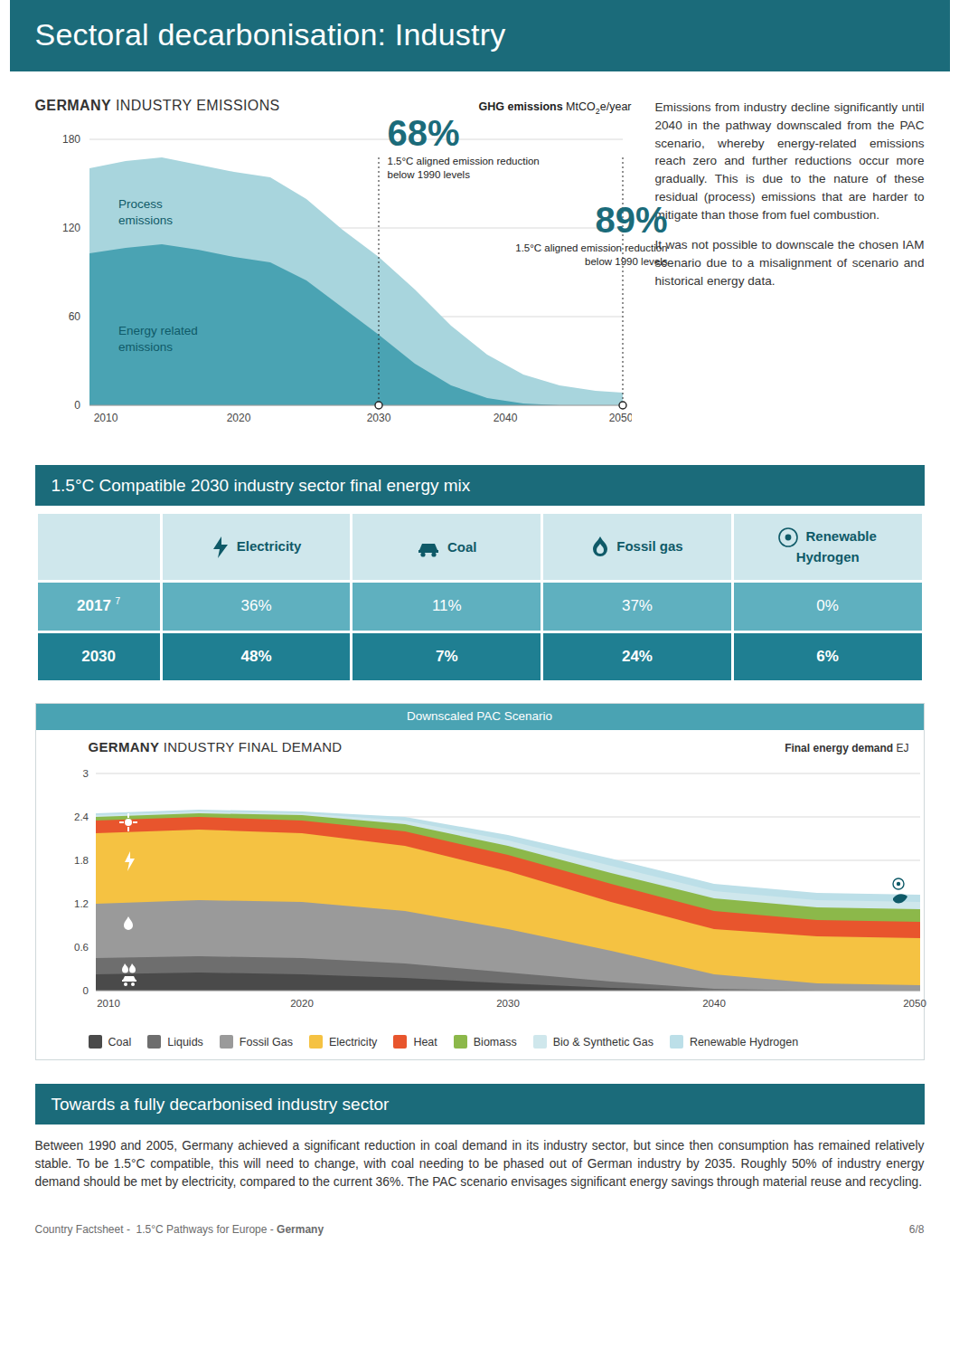Sectoral decarbonisation: Industry
GERMANY INDUSTRY EMISSIONS
GHG emissions MtCO2e/year
180 120 60 0 2010 2020 2030 2040 2050 Process emissions Energy related emissions
68%
1.5°C aligned emission reduction
below 1990 levels
89%
1.5°C aligned emission reduction
below 1990 levels
Emissions from industry decline significantly until 2040 in the pathway downscaled from the PAC scenario, whereby energy-related emissions reach zero and further reductions occur more gradually. This is due to the nature of these residual (process) emissions that are harder to mitigate than those from fuel combustion.
It was not possible to downscale the chosen IAM scenario due to a misalignment of scenario and historical energy data.
1.5°C Compatible 2030 industry sector final energy mix
| | Electricity | Coal | Fossil gas | Renewable Hydrogen |
| --- | --- | --- | --- | --- |
| 2017 7 | 36% | 11% | 37% | 0% |
| 2030 | 48% | 7% | 24% | 6% |
Downscaled PAC Scenario
GERMANY INDUSTRY FINAL DEMAND
Final energy demand EJ
3 2.4 1.8 1.2 0.6 0 2010 2020 2030 2040 2050
Coal
Liquids
Fossil Gas
Electricity
Heat
Biomass
Bio & Synthetic Gas
Renewable Hydrogen
Towards a fully decarbonised industry sector
Between 1990 and 2005, Germany achieved a significant reduction in coal demand in its industry sector, but since then consumption has remained relatively stable. To be 1.5°C compatible, this will need to change, with coal needing to be phased out of German industry by 2035. Roughly 50% of industry energy demand should be met by electricity, compared to the current 36%. The PAC scenario envisages significant energy savings through material reuse and recycling.
Country Factsheet - 1.5°C Pathways for Europe - Germany
6/8